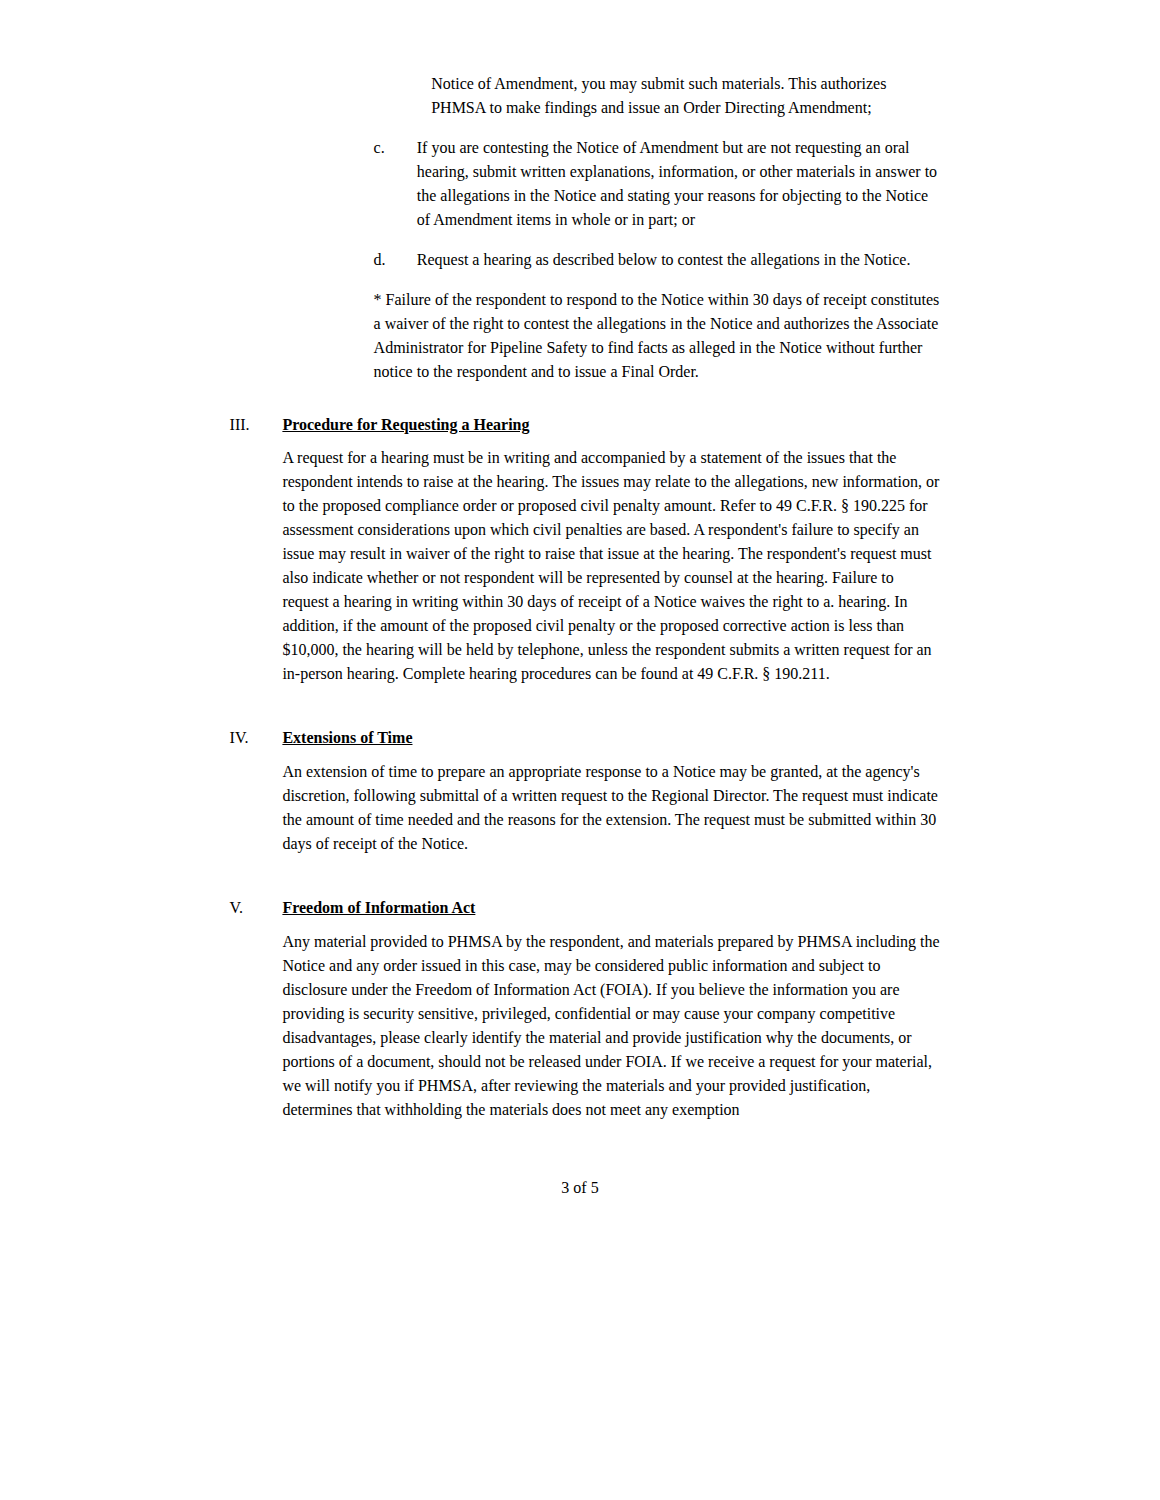Notice of Amendment, you may submit such materials. This authorizes PHMSA to make findings and issue an Order Directing Amendment;
c.
If you are contesting the Notice of Amendment but are not requesting an oral hearing, submit written explanations, information, or other materials in answer to the allegations in the Notice and stating your reasons for objecting to the Notice of Amendment items in whole or in part; or
d.
Request a hearing as described below to contest the allegations in the Notice.
* Failure of the respondent to respond to the Notice within 30 days of receipt constitutes a waiver of the right to contest the allegations in the Notice and authorizes the Associate Administrator for Pipeline Safety to find facts as alleged in the Notice without further notice to the respondent and to issue a Final Order.
III.
Procedure for Requesting a Hearing
A request for a hearing must be in writing and accompanied by a statement of the issues that the respondent intends to raise at the hearing. The issues may relate to the allegations, new information, or to the proposed compliance order or proposed civil penalty amount. Refer to 49 C.F.R. § 190.225 for assessment considerations upon which civil penalties are based. A respondent's failure to specify an issue may result in waiver of the right to raise that issue at the hearing. The respondent's request must also indicate whether or not respondent will be represented by counsel at the hearing. Failure to request a hearing in writing within 30 days of receipt of a Notice waives the right to a. hearing. In addition, if the amount of the proposed civil penalty or the proposed corrective action is less than $10,000, the hearing will be held by telephone, unless the respondent submits a written request for an in-person hearing. Complete hearing procedures can be found at 49 C.F.R. § 190.211.
IV.
Extensions of Time
An extension of time to prepare an appropriate response to a Notice may be granted, at the agency's discretion, following submittal of a written request to the Regional Director. The request must indicate the amount of time needed and the reasons for the extension. The request must be submitted within 30 days of receipt of the Notice.
V.
Freedom of Information Act
Any material provided to PHMSA by the respondent, and materials prepared by PHMSA including the Notice and any order issued in this case, may be considered public information and subject to disclosure under the Freedom of Information Act (FOIA). If you believe the information you are providing is security sensitive, privileged, confidential or may cause your company competitive disadvantages, please clearly identify the material and provide justification why the documents, or portions of a document, should not be released under FOIA. If we receive a request for your material, we will notify you if PHMSA, after reviewing the materials and your provided justification, determines that withholding the materials does not meet any exemption
3 of 5